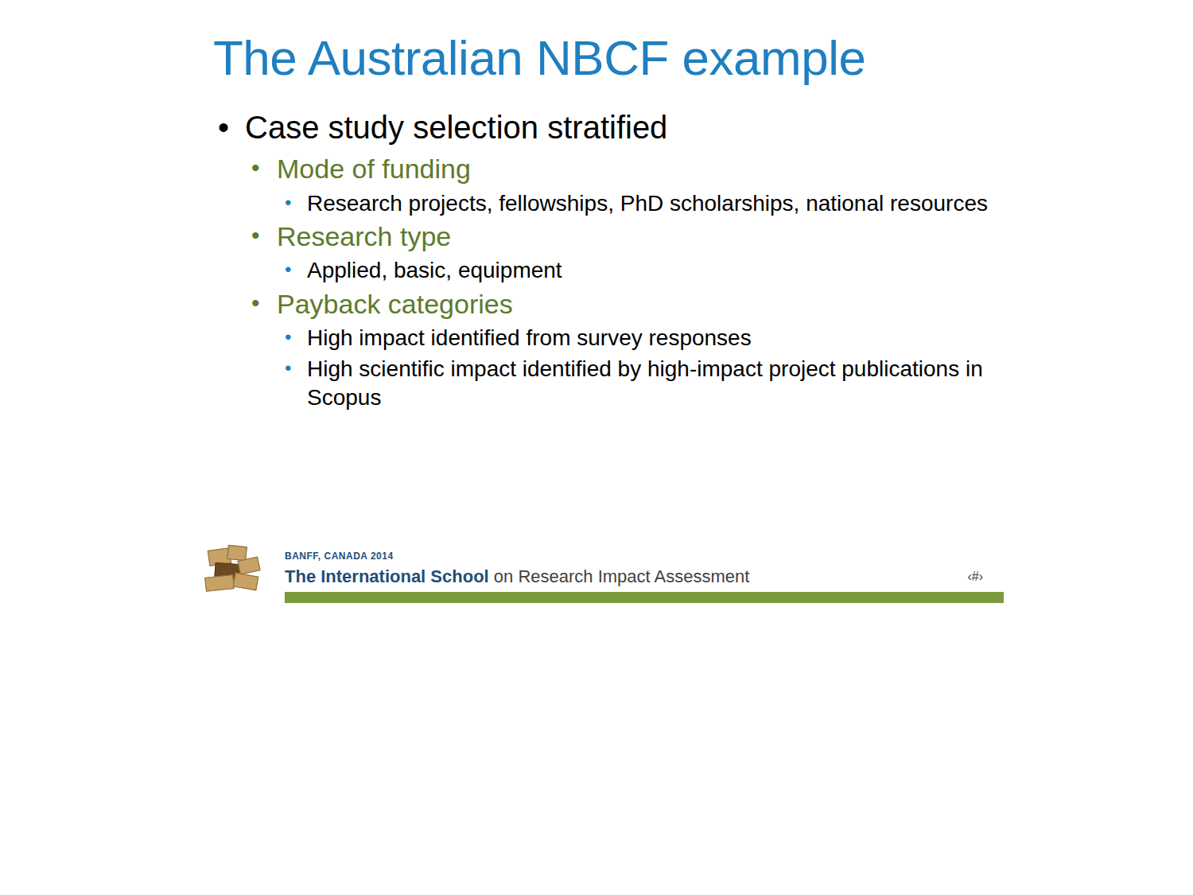The Australian NBCF example
Case study selection stratified
Mode of funding
Research projects, fellowships, PhD scholarships, national resources
Research type
Applied, basic, equipment
Payback categories
High impact identified from survey responses
High scientific impact identified by high-impact project publications in Scopus
BANFF, CANADA 2014
The International School on Research Impact Assessment
‹#›